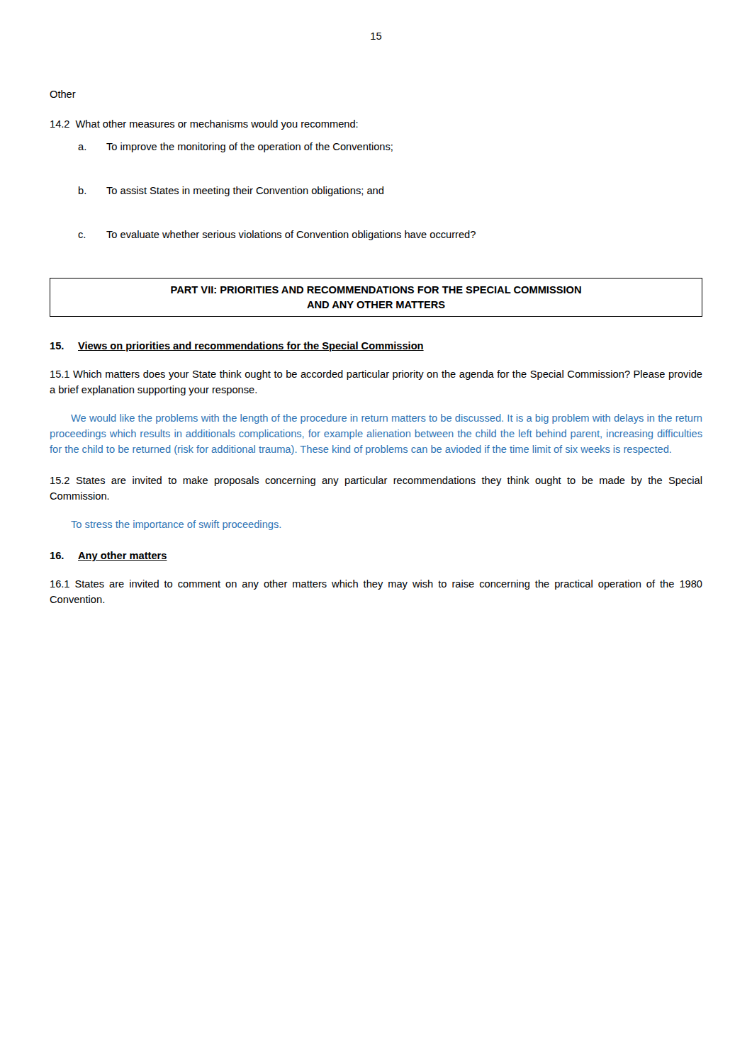15
Other
14.2 What other measures or mechanisms would you recommend:
a. To improve the monitoring of the operation of the Conventions;
b. To assist States in meeting their Convention obligations; and
c. To evaluate whether serious violations of Convention obligations have occurred?
PART VII: PRIORITIES AND RECOMMENDATIONS FOR THE SPECIAL COMMISSION
AND ANY OTHER MATTERS
15. Views on priorities and recommendations for the Special Commission
15.1 Which matters does your State think ought to be accorded particular priority on the agenda for the Special Commission? Please provide a brief explanation supporting your response.
We would like the problems with the length of the procedure in return matters to be discussed. It is a big problem with delays in the return proceedings which results in additionals complications, for example alienation between the child the left behind parent, increasing difficulties for the child to be returned (risk for additional trauma). These kind of problems can be avioded if the time limit of six weeks is respected.
15.2 States are invited to make proposals concerning any particular recommendations they think ought to be made by the Special Commission.
To stress the importance of swift proceedings.
16. Any other matters
16.1 States are invited to comment on any other matters which they may wish to raise concerning the practical operation of the 1980 Convention.